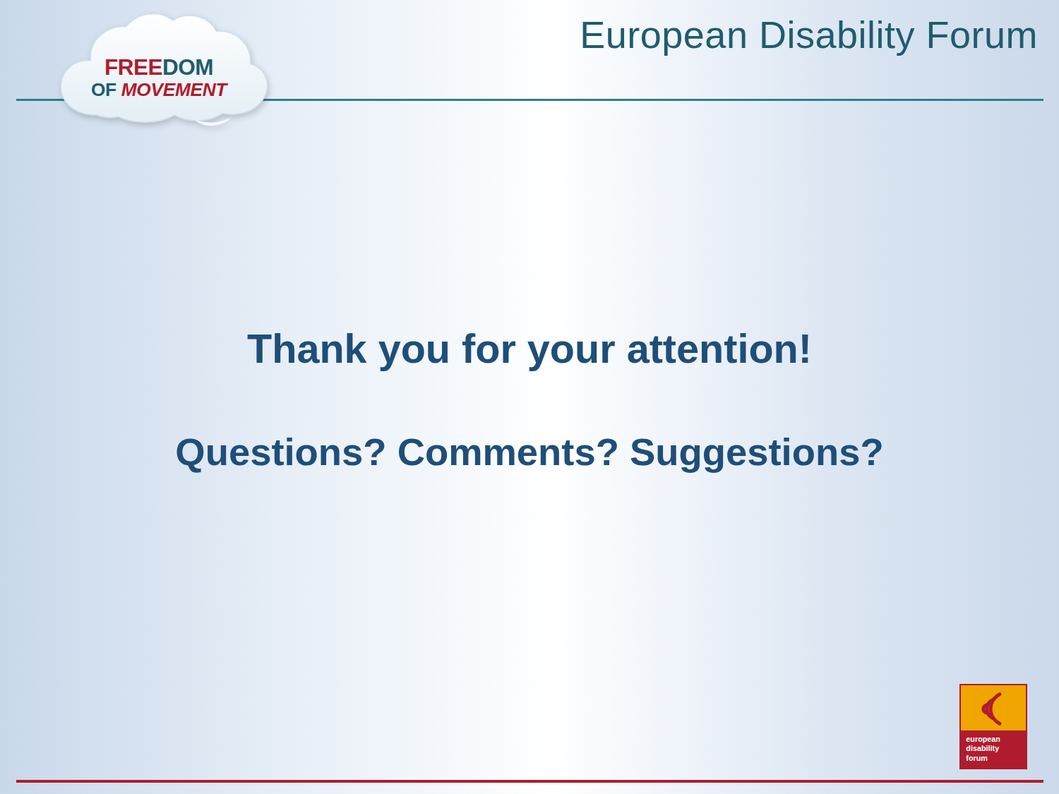European Disability Forum
FREE DOM
OF MOVEMENT
Thank you for your attention!
Questions? Comments? Suggestions?
european
disability
forum